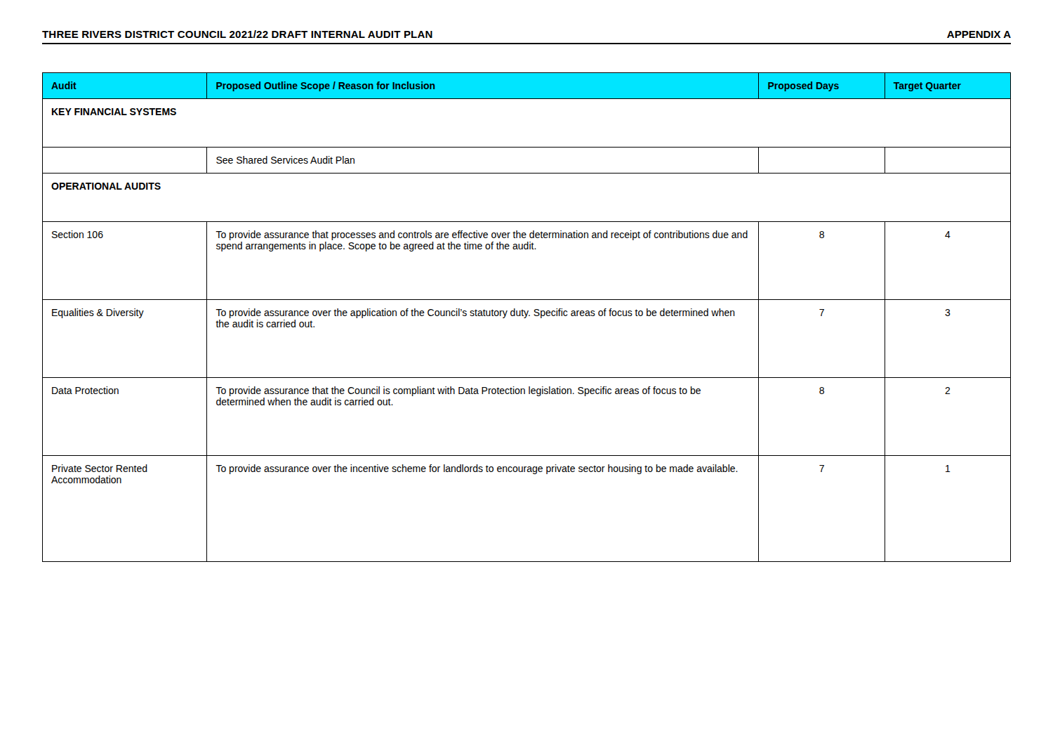THREE RIVERS DISTRICT COUNCIL 2021/22 DRAFT INTERNAL AUDIT PLAN APPENDIX A
| Audit | Proposed Outline Scope / Reason for Inclusion | Proposed Days | Target Quarter |
| --- | --- | --- | --- |
| KEY FINANCIAL SYSTEMS |
| | See Shared Services Audit Plan | | |
| OPERATIONAL AUDITS |
| Section 106 | To provide assurance that processes and controls are effective over the determination and receipt of contributions due and spend arrangements in place. Scope to be agreed at the time of the audit. | 8 | 4 |
| Equalities & Diversity | To provide assurance over the application of the Council’s statutory duty. Specific areas of focus to be determined when the audit is carried out. | 7 | 3 |
| Data Protection | To provide assurance that the Council is compliant with Data Protection legislation. Specific areas of focus to be determined when the audit is carried out. | 8 | 2 |
| Private Sector Rented Accommodation | To provide assurance over the incentive scheme for landlords to encourage private sector housing to be made available. | 7 | 1 |